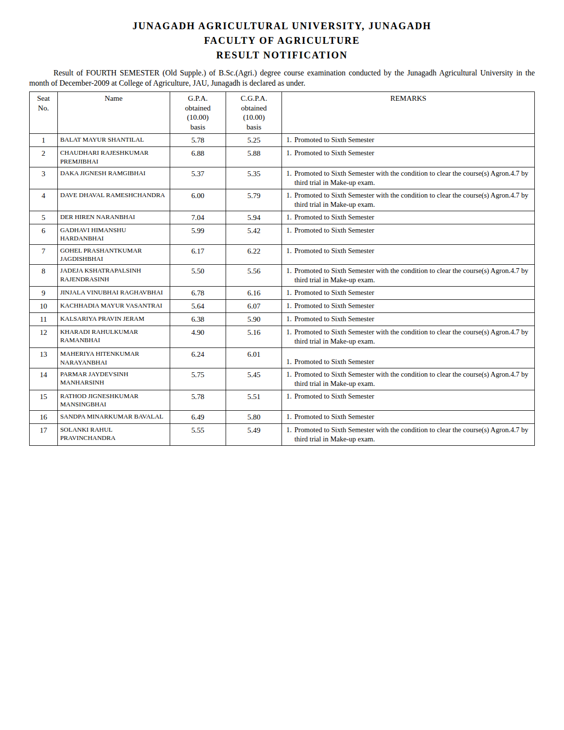JUNAGADH AGRICULTURAL UNIVERSITY, JUNAGADH
FACULTY OF AGRICULTURE
RESULT NOTIFICATION
Result of FOURTH SEMESTER (Old Supple.) of B.Sc.(Agri.) degree course examination conducted by the Junagadh Agricultural University in the month of December-2009 at College of Agriculture, JAU, Junagadh is declared as under.
| Seat No. | Name | G.P.A. obtained (10.00) basis | C.G.P.A. obtained (10.00) basis | REMARKS |
| --- | --- | --- | --- | --- |
| 1 | BALAT MAYUR SHANTILAL | 5.78 | 5.25 | Promoted to Sixth Semester |
| 2 | CHAUDHARI RAJESHKUMAR PREMJIBHAI | 6.88 | 5.88 | Promoted to Sixth Semester |
| 3 | DAKA JIGNESH RAMGIBHAI | 5.37 | 5.35 | Promoted to Sixth Semester with the condition to clear the course(s) Agron.4.7 by third trial in Make-up exam. |
| 4 | DAVE DHAVAL RAMESHCHANDRA | 6.00 | 5.79 | Promoted to Sixth Semester with the condition to clear the course(s) Agron.4.7 by third trial in Make-up exam. |
| 5 | DER HIREN NARANBHAI | 7.04 | 5.94 | Promoted to Sixth Semester |
| 6 | GADHAVI HIMANSHU HARDANBHAI | 5.99 | 5.42 | Promoted to Sixth Semester |
| 7 | GOHEL PRASHANTKUMAR JAGDISHBHAI | 6.17 | 6.22 | Promoted to Sixth Semester |
| 8 | JADEJA KSHATRAPALSINH RAJENDRASINH | 5.50 | 5.56 | Promoted to Sixth Semester with the condition to clear the course(s) Agron.4.7 by third trial in Make-up exam. |
| 9 | JINJALA VINUBHAI RAGHAVBHAI | 6.78 | 6.16 | Promoted to Sixth Semester |
| 10 | KACHHADIA MAYUR VASANTRAI | 5.64 | 6.07 | Promoted to Sixth Semester |
| 11 | KALSARIYA PRAVIN JERAM | 6.38 | 5.90 | Promoted to Sixth Semester |
| 12 | KHARADI RAHULKUMAR RAMANBHAI | 4.90 | 5.16 | Promoted to Sixth Semester with the condition to clear the course(s) Agron.4.7 by third trial in Make-up exam. |
| 13 | MAHERIYA HITENKUMAR NARAYANBHAI | 6.24 | 6.01 | Promoted to Sixth Semester |
| 14 | PARMAR JAYDEVSINH MANHARSINH | 5.75 | 5.45 | Promoted to Sixth Semester with the condition to clear the course(s) Agron.4.7 by third trial in Make-up exam. |
| 15 | RATHOD JIGNESHKUMAR MANSINGBHAI | 5.78 | 5.51 | Promoted to Sixth Semester |
| 16 | SANDPA MINARKUMAR BAVALAL | 6.49 | 5.80 | Promoted to Sixth Semester |
| 17 | SOLANKI RAHUL PRAVINCHANDRA | 5.55 | 5.49 | Promoted to Sixth Semester with the condition to clear the course(s) Agron.4.7 by third trial in Make-up exam. |